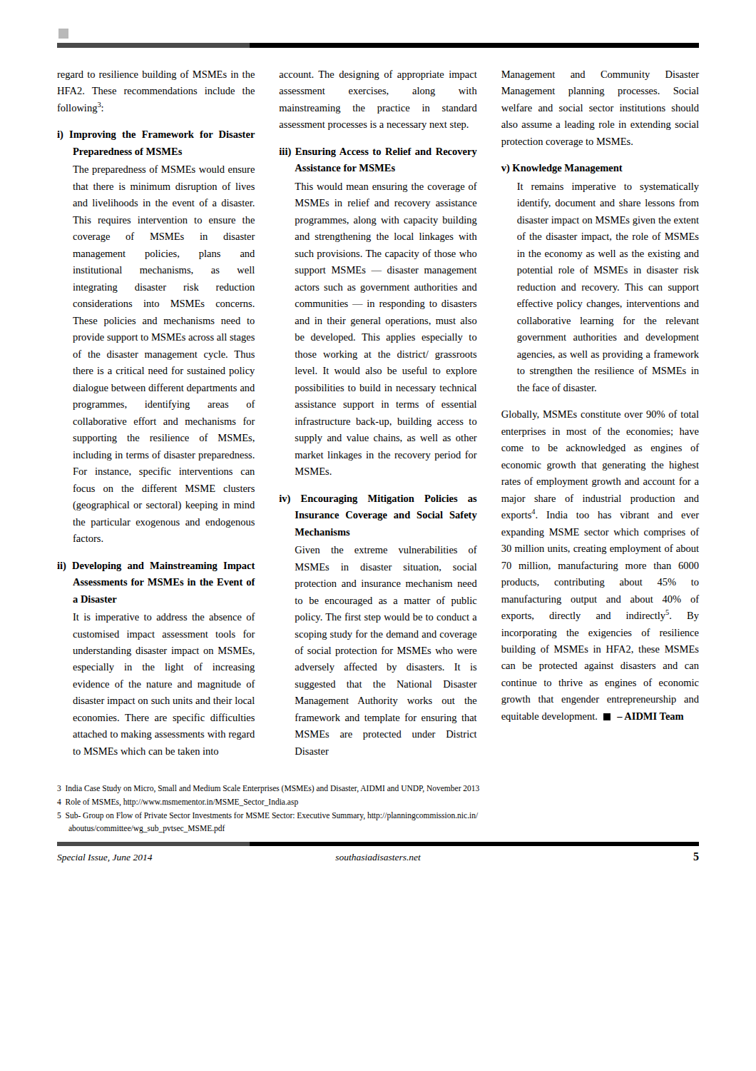regard to resilience building of MSMEs in the HFA2. These recommendations include the following3:
i) Improving the Framework for Disaster Preparedness of MSMEs
The preparedness of MSMEs would ensure that there is minimum disruption of lives and livelihoods in the event of a disaster. This requires intervention to ensure the coverage of MSMEs in disaster management policies, plans and institutional mechanisms, as well integrating disaster risk reduction considerations into MSMEs concerns. These policies and mechanisms need to provide support to MSMEs across all stages of the disaster management cycle. Thus there is a critical need for sustained policy dialogue between different departments and programmes, identifying areas of collaborative effort and mechanisms for supporting the resilience of MSMEs, including in terms of disaster preparedness. For instance, specific interventions can focus on the different MSME clusters (geographical or sectoral) keeping in mind the particular exogenous and endogenous factors.
ii) Developing and Mainstreaming Impact Assessments for MSMEs in the Event of a Disaster
It is imperative to address the absence of customised impact assessment tools for understanding disaster impact on MSMEs, especially in the light of increasing evidence of the nature and magnitude of disaster impact on such units and their local economies. There are specific difficulties attached to making assessments with regard to MSMEs which can be taken into
account. The designing of appropriate impact assessment exercises, along with mainstreaming the practice in standard assessment processes is a necessary next step.
iii) Ensuring Access to Relief and Recovery Assistance for MSMEs
This would mean ensuring the coverage of MSMEs in relief and recovery assistance programmes, along with capacity building and strengthening the local linkages with such provisions. The capacity of those who support MSMEs — disaster management actors such as government authorities and communities — in responding to disasters and in their general operations, must also be developed. This applies especially to those working at the district/ grassroots level. It would also be useful to explore possibilities to build in necessary technical assistance support in terms of essential infrastructure back-up, building access to supply and value chains, as well as other market linkages in the recovery period for MSMEs.
iv) Encouraging Mitigation Policies as Insurance Coverage and Social Safety Mechanisms
Given the extreme vulnerabilities of MSMEs in disaster situation, social protection and insurance mechanism need to be encouraged as a matter of public policy. The first step would be to conduct a scoping study for the demand and coverage of social protection for MSMEs who were adversely affected by disasters. It is suggested that the National Disaster Management Authority works out the framework and template for ensuring that MSMEs are protected under District Disaster
Management and Community Disaster Management planning processes. Social welfare and social sector institutions should also assume a leading role in extending social protection coverage to MSMEs.
v) Knowledge Management
It remains imperative to systematically identify, document and share lessons from disaster impact on MSMEs given the extent of the disaster impact, the role of MSMEs in the economy as well as the existing and potential role of MSMEs in disaster risk reduction and recovery. This can support effective policy changes, interventions and collaborative learning for the relevant government authorities and development agencies, as well as providing a framework to strengthen the resilience of MSMEs in the face of disaster.
Globally, MSMEs constitute over 90% of total enterprises in most of the economies; have come to be acknowledged as engines of economic growth that generating the highest rates of employment growth and account for a major share of industrial production and exports4. India too has vibrant and ever expanding MSME sector which comprises of 30 million units, creating employment of about 70 million, manufacturing more than 6000 products, contributing about 45% to manufacturing output and about 40% of exports, directly and indirectly5. By incorporating the exigencies of resilience building of MSMEs in HFA2, these MSMEs can be protected against disasters and can continue to thrive as engines of economic growth that engender entrepreneurship and equitable development. – AIDMI Team
3 India Case Study on Micro, Small and Medium Scale Enterprises (MSMEs) and Disaster, AIDMI and UNDP, November 2013
4 Role of MSMEs, http://www.msmementor.in/MSME_Sector_India.asp
5 Sub- Group on Flow of Private Sector Investments for MSME Sector: Executive Summary, http://planningcommission.nic.in/
aboutus/committee/wg_sub_pvtsec_MSME.pdf
Special Issue, June 2014
southasiadisasters.net
5